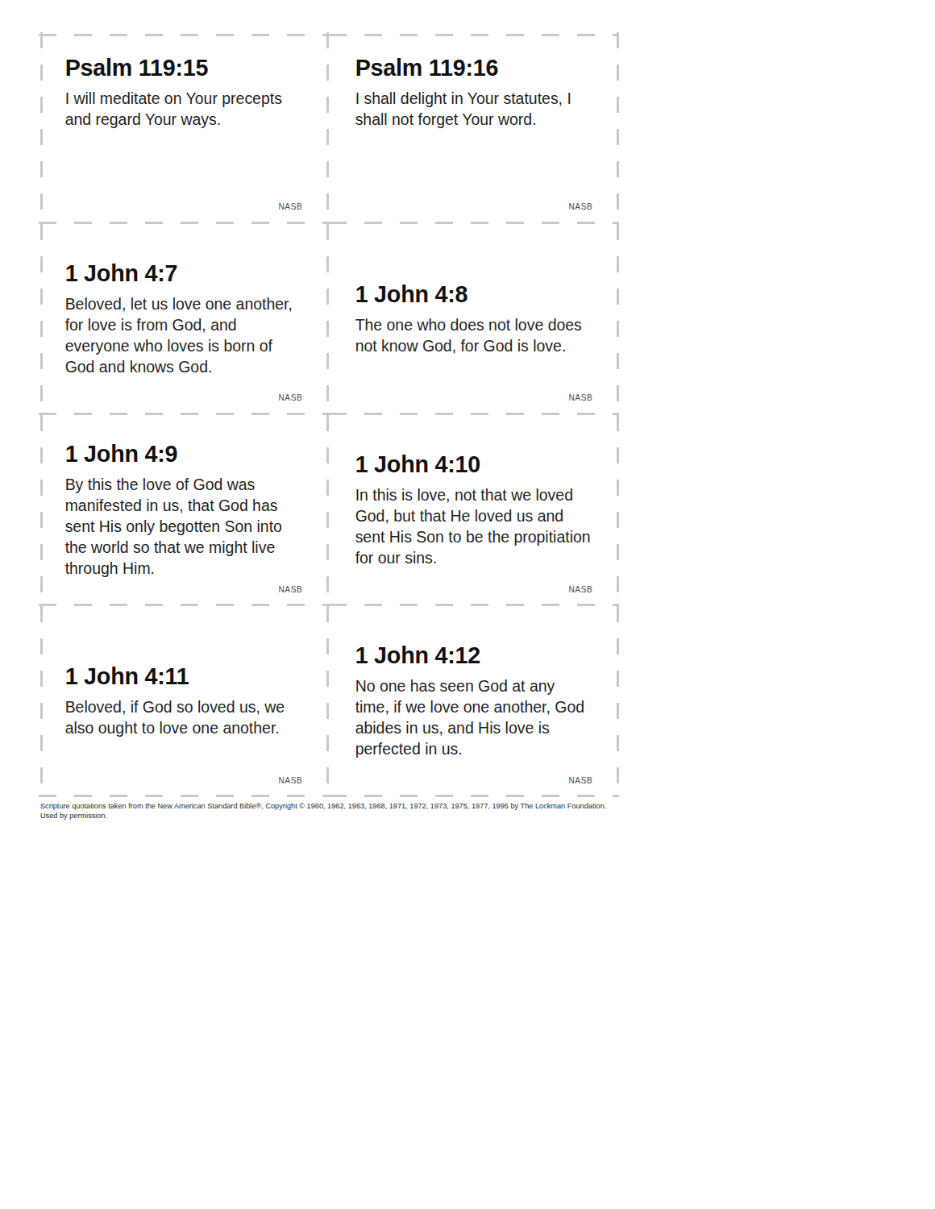Psalm 119:15
I will meditate on Your precepts and regard Your ways.
NASB
Psalm 119:16
I shall delight in Your statutes, I shall not forget Your word.
NASB
1 John 4:7
Beloved, let us love one another, for love is from God, and everyone who loves is born of God and knows God.
NASB
1 John 4:8
The one who does not love does not know God, for God is love.
NASB
1 John 4:9
By this the love of God was manifested in us, that God has sent His only begotten Son into the world so that we might live through Him.
NASB
1 John 4:10
In this is love, not that we loved God, but that He loved us and sent His Son to be the propitiation for our sins.
NASB
1 John 4:11
Beloved, if God so loved us, we also ought to love one another.
NASB
1 John 4:12
No one has seen God at any time, if we love one another, God abides in us, and His love is perfected in us.
NASB
Scripture quotations taken from the New American Standard Bible®, Copyright © 1960, 1962, 1963, 1968, 1971, 1972, 1973, 1975, 1977, 1995 by The Lockman Foundation. Used by permission.